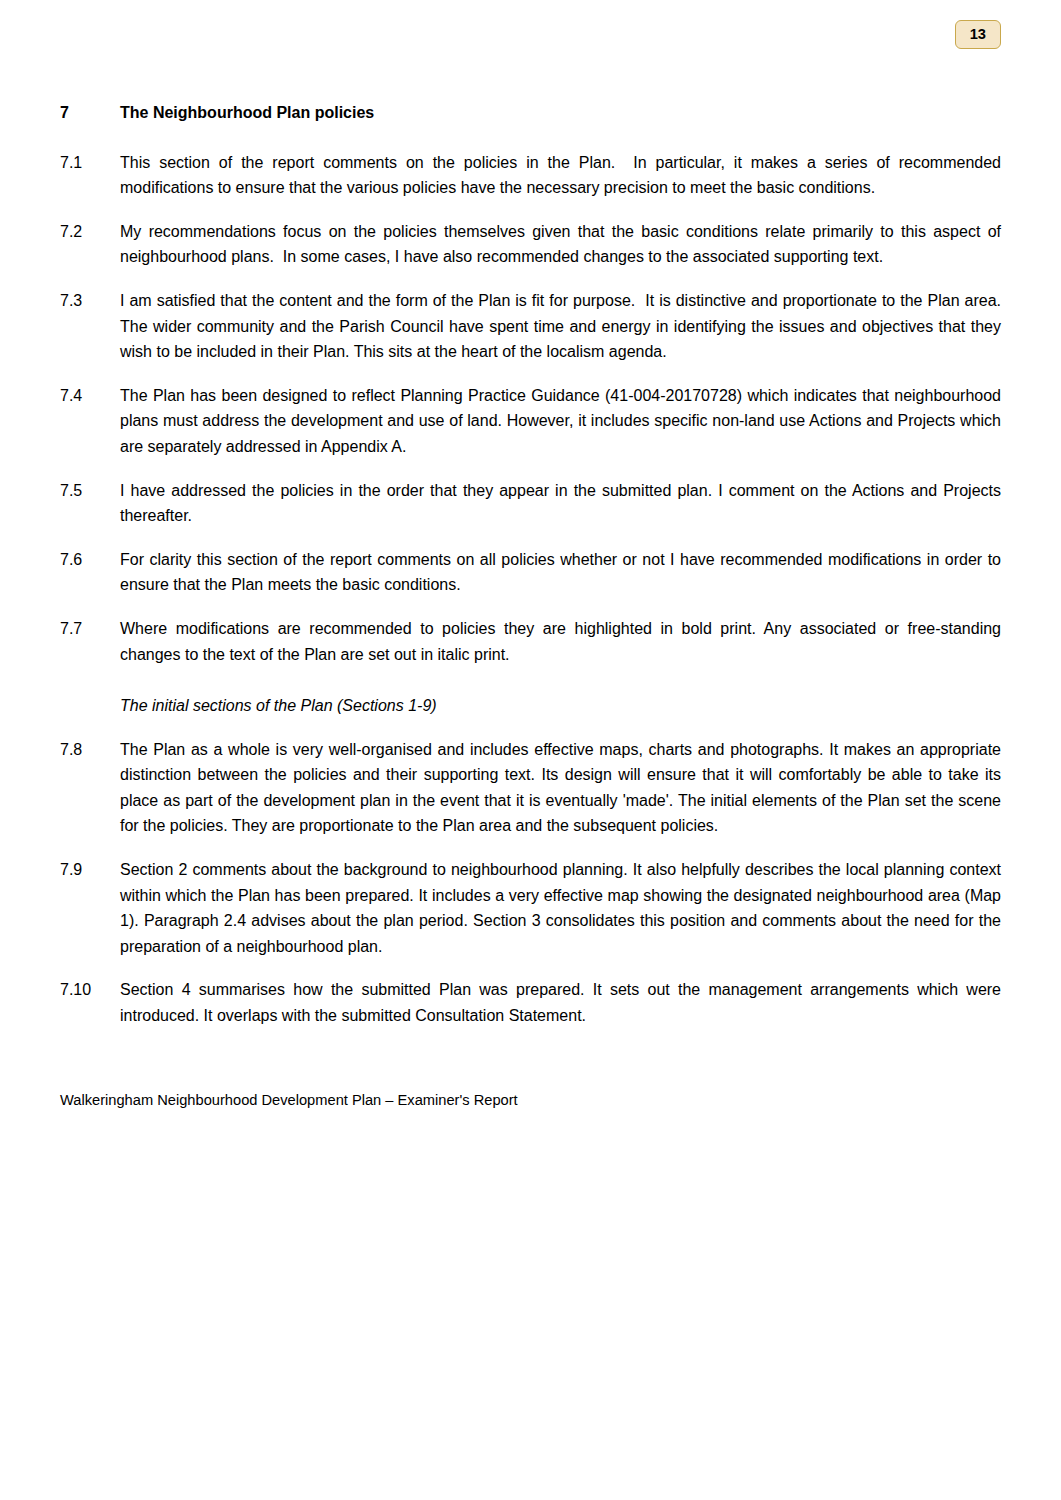13
7 The Neighbourhood Plan policies
7.1 This section of the report comments on the policies in the Plan. In particular, it makes a series of recommended modifications to ensure that the various policies have the necessary precision to meet the basic conditions.
7.2 My recommendations focus on the policies themselves given that the basic conditions relate primarily to this aspect of neighbourhood plans. In some cases, I have also recommended changes to the associated supporting text.
7.3 I am satisfied that the content and the form of the Plan is fit for purpose. It is distinctive and proportionate to the Plan area. The wider community and the Parish Council have spent time and energy in identifying the issues and objectives that they wish to be included in their Plan. This sits at the heart of the localism agenda.
7.4 The Plan has been designed to reflect Planning Practice Guidance (41-004-20170728) which indicates that neighbourhood plans must address the development and use of land. However, it includes specific non-land use Actions and Projects which are separately addressed in Appendix A.
7.5 I have addressed the policies in the order that they appear in the submitted plan. I comment on the Actions and Projects thereafter.
7.6 For clarity this section of the report comments on all policies whether or not I have recommended modifications in order to ensure that the Plan meets the basic conditions.
7.7 Where modifications are recommended to policies they are highlighted in bold print. Any associated or free-standing changes to the text of the Plan are set out in italic print.
The initial sections of the Plan (Sections 1-9)
7.8 The Plan as a whole is very well-organised and includes effective maps, charts and photographs. It makes an appropriate distinction between the policies and their supporting text. Its design will ensure that it will comfortably be able to take its place as part of the development plan in the event that it is eventually 'made'. The initial elements of the Plan set the scene for the policies. They are proportionate to the Plan area and the subsequent policies.
7.9 Section 2 comments about the background to neighbourhood planning. It also helpfully describes the local planning context within which the Plan has been prepared. It includes a very effective map showing the designated neighbourhood area (Map 1). Paragraph 2.4 advises about the plan period. Section 3 consolidates this position and comments about the need for the preparation of a neighbourhood plan.
7.10 Section 4 summarises how the submitted Plan was prepared. It sets out the management arrangements which were introduced. It overlaps with the submitted Consultation Statement.
Walkeringham Neighbourhood Development Plan – Examiner's Report